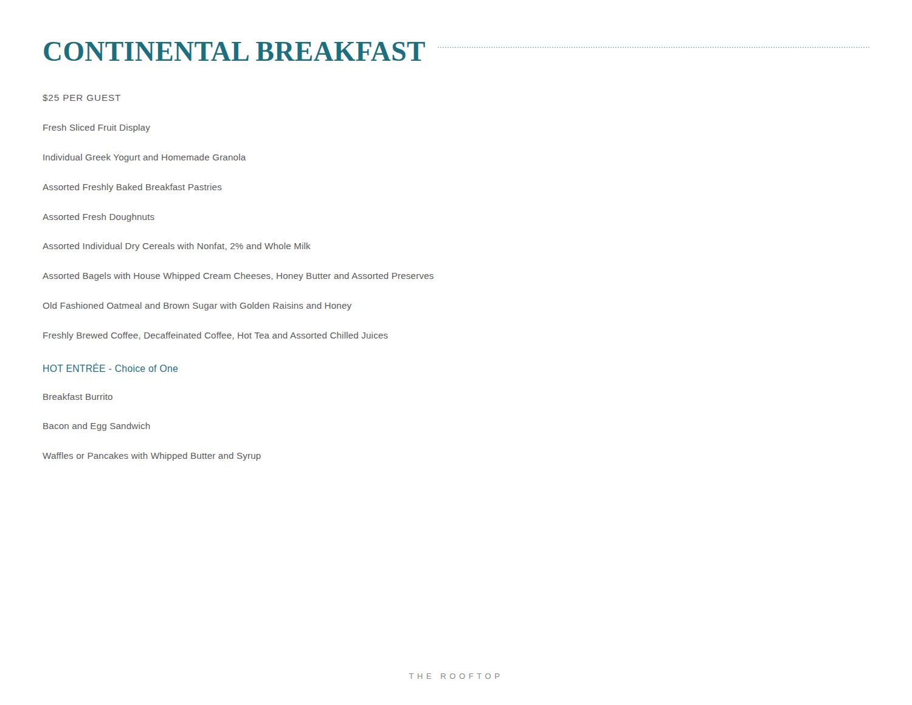CONTINENTAL BREAKFAST
$25 PER GUEST
Fresh Sliced Fruit Display
Individual Greek Yogurt and Homemade Granola
Assorted Freshly Baked Breakfast Pastries
Assorted Fresh Doughnuts
Assorted Individual Dry Cereals with Nonfat, 2% and Whole Milk
Assorted Bagels with House Whipped Cream Cheeses, Honey Butter and Assorted Preserves
Old Fashioned Oatmeal and Brown Sugar with Golden Raisins and Honey
Freshly Brewed Coffee, Decaffeinated Coffee, Hot Tea and Assorted Chilled Juices
HOT ENTRÉE - Choice of One
Breakfast Burrito
Bacon and Egg Sandwich
Waffles or Pancakes with Whipped Butter and Syrup
The Rooftop